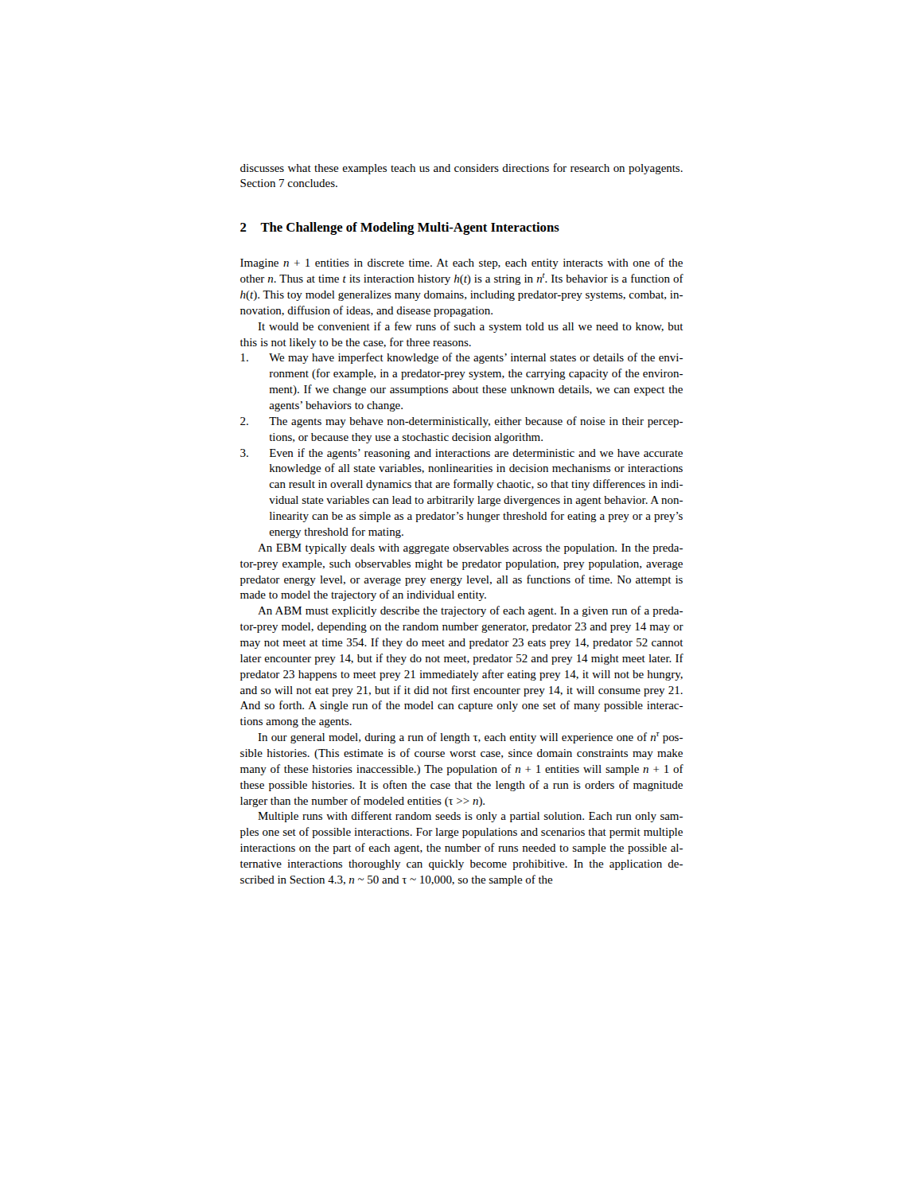discusses what these examples teach us and considers directions for research on polyagents. Section 7 concludes.
2 The Challenge of Modeling Multi-Agent Interactions
Imagine n + 1 entities in discrete time. At each step, each entity interacts with one of the other n. Thus at time t its interaction history h(t) is a string in nt. Its behavior is a function of h(t). This toy model generalizes many domains, including predator-prey systems, combat, innovation, diffusion of ideas, and disease propagation.
It would be convenient if a few runs of such a system told us all we need to know, but this is not likely to be the case, for three reasons.
1. We may have imperfect knowledge of the agents’ internal states or details of the environment (for example, in a predator-prey system, the carrying capacity of the environment). If we change our assumptions about these unknown details, we can expect the agents’ behaviors to change.
2. The agents may behave non-deterministically, either because of noise in their perceptions, or because they use a stochastic decision algorithm.
3. Even if the agents’ reasoning and interactions are deterministic and we have accurate knowledge of all state variables, nonlinearities in decision mechanisms or interactions can result in overall dynamics that are formally chaotic, so that tiny differences in individual state variables can lead to arbitrarily large divergences in agent behavior. A nonlinearity can be as simple as a predator’s hunger threshold for eating a prey or a prey’s energy threshold for mating.
An EBM typically deals with aggregate observables across the population. In the predator-prey example, such observables might be predator population, prey population, average predator energy level, or average prey energy level, all as functions of time. No attempt is made to model the trajectory of an individual entity.
An ABM must explicitly describe the trajectory of each agent. In a given run of a predator-prey model, depending on the random number generator, predator 23 and prey 14 may or may not meet at time 354. If they do meet and predator 23 eats prey 14, predator 52 cannot later encounter prey 14, but if they do not meet, predator 52 and prey 14 might meet later. If predator 23 happens to meet prey 21 immediately after eating prey 14, it will not be hungry, and so will not eat prey 21, but if it did not first encounter prey 14, it will consume prey 21. And so forth. A single run of the model can capture only one set of many possible interactions among the agents.
In our general model, during a run of length τ, each entity will experience one of nτ possible histories. (This estimate is of course worst case, since domain constraints may make many of these histories inaccessible.) The population of n + 1 entities will sample n + 1 of these possible histories. It is often the case that the length of a run is orders of magnitude larger than the number of modeled entities (τ >> n).
Multiple runs with different random seeds is only a partial solution. Each run only samples one set of possible interactions. For large populations and scenarios that permit multiple interactions on the part of each agent, the number of runs needed to sample the possible alternative interactions thoroughly can quickly become prohibitive. In the application described in Section 4.3, n ~ 50 and τ ~ 10,000, so the sample of the